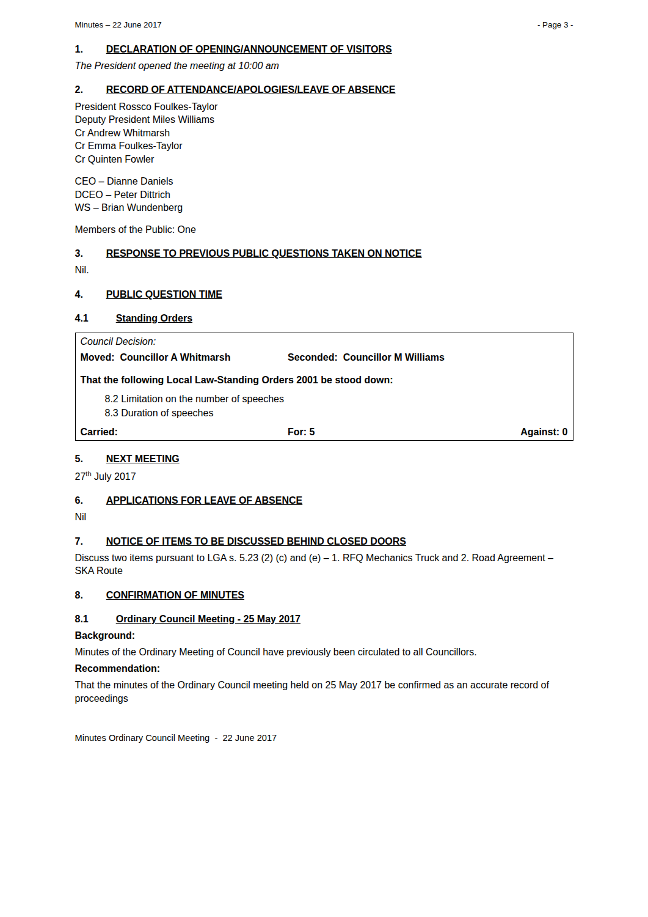Minutes – 22 June 2017 - Page 3 -
1. DECLARATION OF OPENING/ANNOUNCEMENT OF VISITORS
The President opened the meeting at 10:00 am
2. RECORD OF ATTENDANCE/APOLOGIES/LEAVE OF ABSENCE
President Rossco Foulkes-Taylor
Deputy President Miles Williams
Cr Andrew Whitmarsh
Cr Emma Foulkes-Taylor
Cr Quinten Fowler
CEO – Dianne Daniels
DCEO – Peter Dittrich
WS – Brian Wundenberg
Members of the Public: One
3. RESPONSE TO PREVIOUS PUBLIC QUESTIONS TAKEN ON NOTICE
Nil.
4. PUBLIC QUESTION TIME
4.1 Standing Orders
| Council Decision: |
| Moved: Councillor A Whitmarsh | Seconded: Councillor M Williams | |
| That the following Local Law-Standing Orders 2001 be stood down: |
| 8.2 Limitation on the number of speeches 8.3 Duration of speeches |
| Carried: | For: 5 | Against: 0 |
5. NEXT MEETING
27th July 2017
6. APPLICATIONS FOR LEAVE OF ABSENCE
Nil
7. NOTICE OF ITEMS TO BE DISCUSSED BEHIND CLOSED DOORS
Discuss two items pursuant to LGA s. 5.23 (2) (c) and (e) – 1. RFQ Mechanics Truck and 2. Road Agreement – SKA Route
8. CONFIRMATION OF MINUTES
8.1 Ordinary Council Meeting - 25 May 2017
Background:
Minutes of the Ordinary Meeting of Council have previously been circulated to all Councillors.
Recommendation:
That the minutes of the Ordinary Council meeting held on 25 May 2017 be confirmed as an accurate record of proceedings
Minutes Ordinary Council Meeting - 22 June 2017